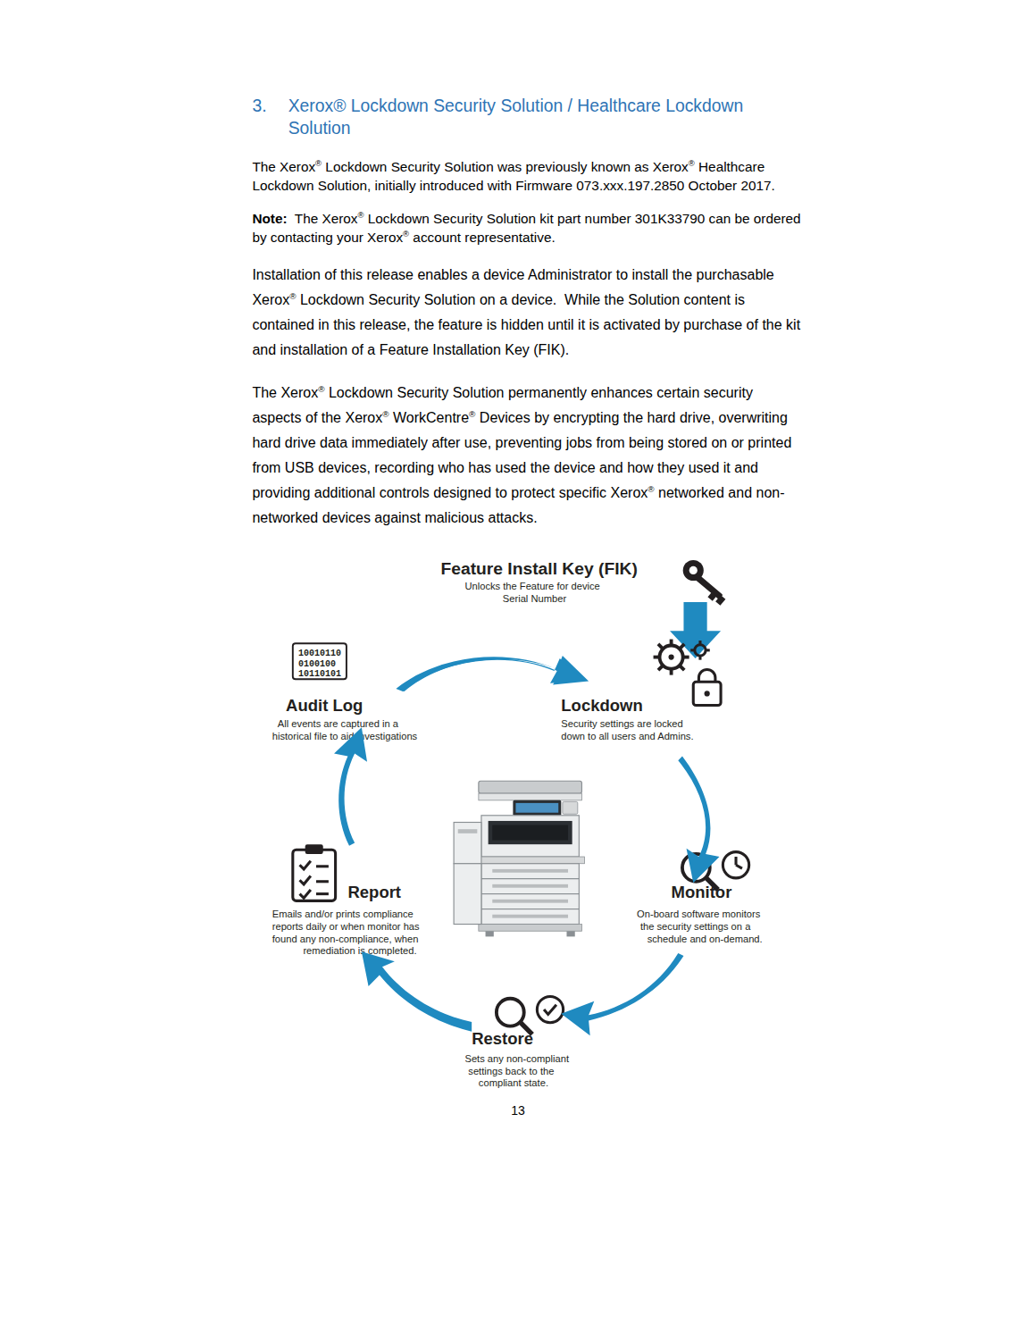3. Xerox® Lockdown Security Solution / Healthcare Lockdown Solution
The Xerox® Lockdown Security Solution was previously known as Xerox® Healthcare Lockdown Solution, initially introduced with Firmware 073.xxx.197.2850 October 2017.
Note: The Xerox® Lockdown Security Solution kit part number 301K33790 can be ordered by contacting your Xerox® account representative.
Installation of this release enables a device Administrator to install the purchasable Xerox® Lockdown Security Solution on a device. While the Solution content is contained in this release, the feature is hidden until it is activated by purchase of the kit and installation of a Feature Installation Key (FIK).
The Xerox® Lockdown Security Solution permanently enhances certain security aspects of the Xerox® WorkCentre® Devices by encrypting the hard drive, overwriting hard drive data immediately after use, preventing jobs from being stored on or printed from USB devices, recording who has used the device and how they used it and providing additional controls designed to protect specific Xerox® networked and non-networked devices against malicious attacks.
Feature Install Key (FIK) Unlocks the Feature for device Serial Number 10010110 0100100 10110101 Audit Log All events are captured in a historical file to aid investigations Lockdown Security settings are locked down to all users and Admins. Report Emails and/or prints compliance reports daily or when monitor has found any non-compliance, when remediation is completed. Monitor On-board software monitors the security settings on a schedule and on-demand. Restore Sets any non-compliant settings back to the compliant state.
13